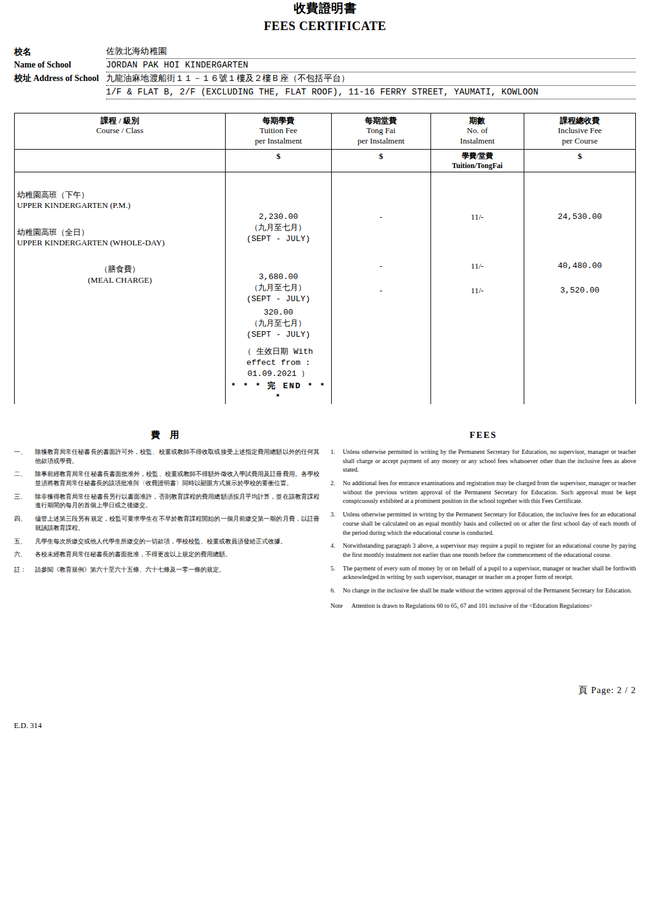收費證明書
FEES CERTIFICATE
| 校名 | 佐敦北海幼稚園 |
| Name of School | JORDAN PAK HOI KINDERGARTEN |
| 校址 Address of School | 九龍油麻地渡船街１１－１６號１樓及２樓Ｂ座（不包括平台） |
| | 1/F & FLAT B, 2/F (EXCLUDING THE, FLAT ROOF), 11-16 FERRY STREET, YAUMATI, KOWLOON |
| 課程 / 級別 Course / Class | 每期學費 Tuition Fee per Instalment | 每期堂費 Tong Fai per Instalment | 期數 No. of Instalment | 課程總收費 Inclusive Fee per Course |
| --- | --- | --- | --- | --- |
| | $ | $ | 學費/堂費 Tuition/TongFai | $ |
| 幼稚園高班（下午） UPPER KINDERGARTEN (P.M.) 幼稚園高班（全日） UPPER KINDERGARTEN (WHOLE-DAY) （膳食費） (MEAL CHARGE) | 2,230.00 （九月至七月） (SEPT - JULY) 3,680.00 （九月至七月） (SEPT - JULY) 320.00 （九月至七月） (SEPT - JULY) （ 生效日期 With effect from : 01.09.2021 ） * * * 完 END * * * | - - - | 11/- 11/- 11/- | 24,530.00 40,480.00 3,520.00 |
費 用
一、除獲教育局常任秘書長的書面許可外，校監、校董或教師不得收取或接受上述指定費用總額以外的任何其他款項或學費。
二、除事前經教育局常任秘書長書面批准外，校監、校董或教師不得額外徵收入學試費用及註冊費用。各學校並須將教育局常任秘書長的該項批准與〈收費證明書〉同時以顯眼方式展示於學校的要衝位置。
三、除非獲得教育局常任秘書長另行以書面准許，否則教育課程的費用總額須按月平均計算，並在該教育課程進行期間的每月的首個上學日或之後繳交。
四、儘管上述第三段另有規定，校監可要求學生在不早於教育課程開始的一個月前繳交第一期的月費，以註冊就讀該教育課程。
五、凡學生每次所繳交或他人代學生所繳交的一切款項，學校校監、校董或教員須發給正式收據。
六、各校未經教育局常任秘書長的書面批准，不得更改以上規定的費用總額。
註： 請參閱《教育規例》第六十至六十五條、六十七條及一零一條的規定。
FEES
1. Unless otherwise permitted in writing by the Permanent Secretary for Education, no supervisor, manager or teacher shall charge or accept payment of any money or any school fees whatsoever other than the inclusive fees as above stated.
2. No additional fees for entrance examinations and registration may be charged from the supervisor, manager or teacher without the previous written approval of the Permanent Secretary for Education. Such approval must be kept conspicuously exhibited at a prominent position in the school together with this Fees Certificate.
3. Unless otherwise permitted in writing by the Permanent Secretary for Education, the inclusive fees for an educational course shall be calculated on an equal monthly basis and collected on or after the first school day of each month of the period during which the educational course is conducted.
4. Notwithstanding paragraph 3 above, a supervisor may require a pupil to register for an educational course by paying the first monthly instalment not earlier than one month before the commencement of the educational course.
5. The payment of every sum of money by or on behalf of a pupil to a supervisor, manager or teacher shall be forthwith acknowledged in writing by such supervisor, manager or teacher on a proper form of receipt.
6. No change in the inclusive fee shall be made without the written approval of the Permanent Secretary for Education.
Note Attention is drawn to Regulations 60 to 65, 67 and 101 inclusive of the <Education Regulations>
頁 Page: 2 / 2
E.D. 314